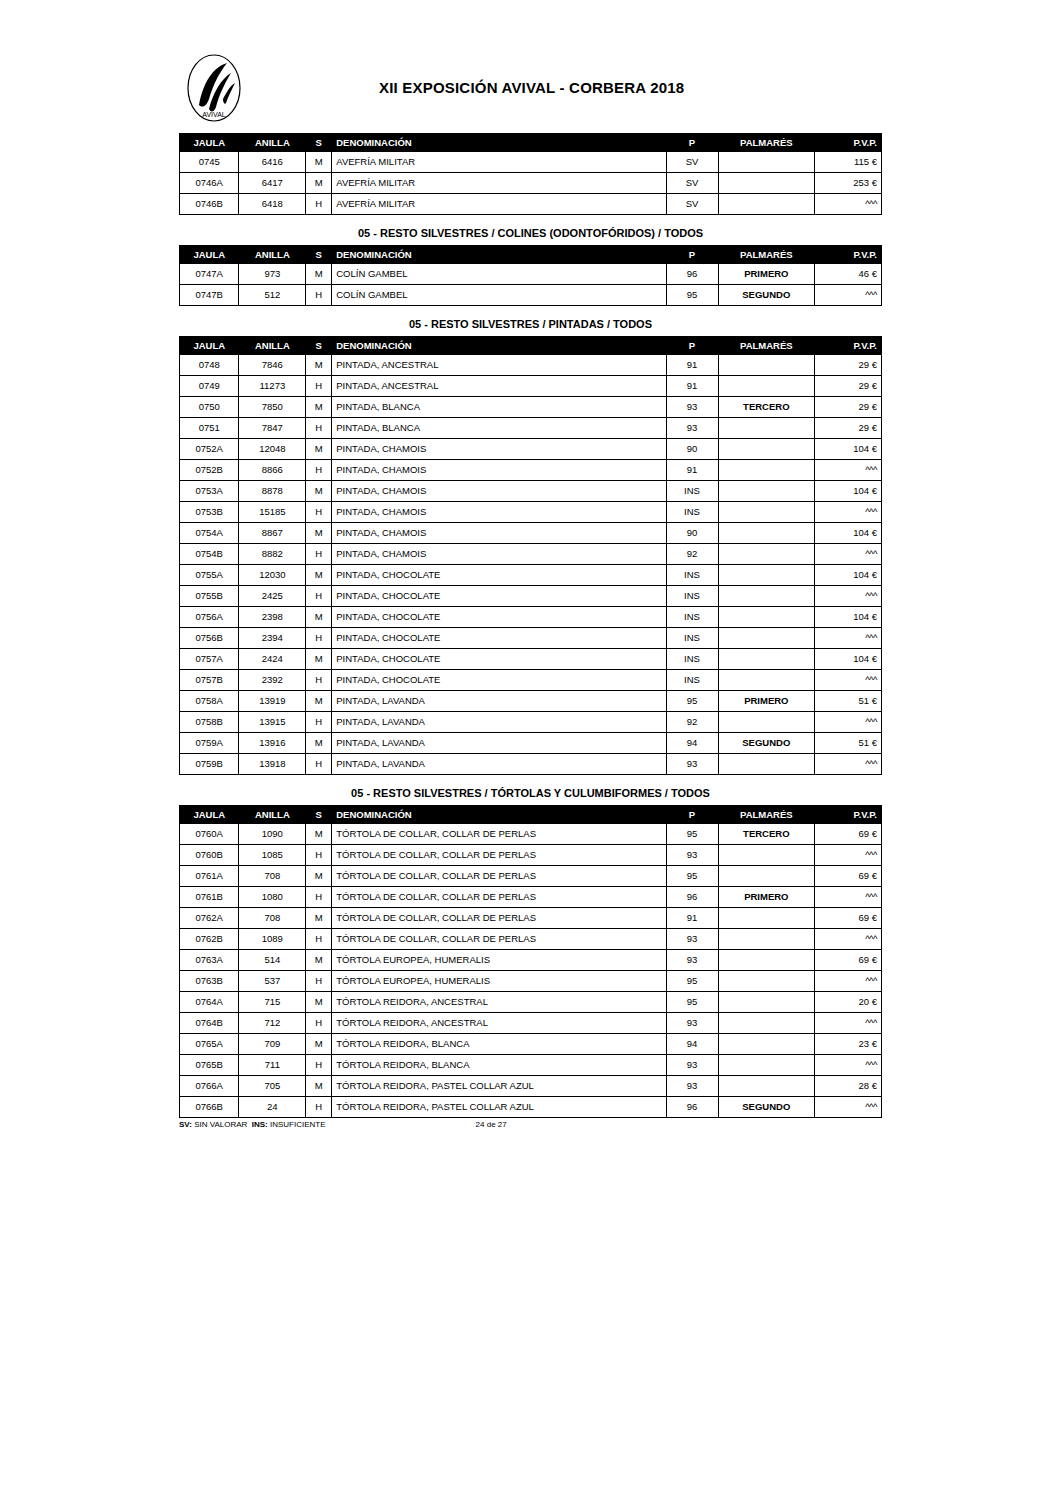AVIVAL
XII EXPOSICIÓN AVIVAL - CORBERA 2018
| JAULA | ANILLA | S | DENOMINACIÓN | P | PALMARÉS | P.V.P. |
| --- | --- | --- | --- | --- | --- | --- |
| 0745 | 6416 | M | AVEFRÍA MILITAR | SV | | 115 € |
| 0746A | 6417 | M | AVEFRÍA MILITAR | SV | | 253 € |
| 0746B | 6418 | H | AVEFRÍA MILITAR | SV | | ^^^ |
05 - RESTO SILVESTRES / COLINES (ODONTOFÓRIDOS) / TODOS
| JAULA | ANILLA | S | DENOMINACIÓN | P | PALMARÉS | P.V.P. |
| --- | --- | --- | --- | --- | --- | --- |
| 0747A | 973 | M | COLÍN GAMBEL | 96 | PRIMERO | 46 € |
| 0747B | 512 | H | COLÍN GAMBEL | 95 | SEGUNDO | ^^^ |
05 - RESTO SILVESTRES / PINTADAS / TODOS
| JAULA | ANILLA | S | DENOMINACIÓN | P | PALMARÉS | P.V.P. |
| --- | --- | --- | --- | --- | --- | --- |
| 0748 | 7846 | M | PINTADA, ANCESTRAL | 91 | | 29 € |
| 0749 | 11273 | H | PINTADA, ANCESTRAL | 91 | | 29 € |
| 0750 | 7850 | M | PINTADA, BLANCA | 93 | TERCERO | 29 € |
| 0751 | 7847 | H | PINTADA, BLANCA | 93 | | 29 € |
| 0752A | 12048 | M | PINTADA, CHAMOIS | 90 | | 104 € |
| 0752B | 8866 | H | PINTADA, CHAMOIS | 91 | | ^^^ |
| 0753A | 8878 | M | PINTADA, CHAMOIS | INS | | 104 € |
| 0753B | 15185 | H | PINTADA, CHAMOIS | INS | | ^^^ |
| 0754A | 8867 | M | PINTADA, CHAMOIS | 90 | | 104 € |
| 0754B | 8882 | H | PINTADA, CHAMOIS | 92 | | ^^^ |
| 0755A | 12030 | M | PINTADA, CHOCOLATE | INS | | 104 € |
| 0755B | 2425 | H | PINTADA, CHOCOLATE | INS | | ^^^ |
| 0756A | 2398 | M | PINTADA, CHOCOLATE | INS | | 104 € |
| 0756B | 2394 | H | PINTADA, CHOCOLATE | INS | | ^^^ |
| 0757A | 2424 | M | PINTADA, CHOCOLATE | INS | | 104 € |
| 0757B | 2392 | H | PINTADA, CHOCOLATE | INS | | ^^^ |
| 0758A | 13919 | M | PINTADA, LAVANDA | 95 | PRIMERO | 51 € |
| 0758B | 13915 | H | PINTADA, LAVANDA | 92 | | ^^^ |
| 0759A | 13916 | M | PINTADA, LAVANDA | 94 | SEGUNDO | 51 € |
| 0759B | 13918 | H | PINTADA, LAVANDA | 93 | | ^^^ |
05 - RESTO SILVESTRES / TÓRTOLAS Y CULUMBIFORMES / TODOS
| JAULA | ANILLA | S | DENOMINACIÓN | P | PALMARÉS | P.V.P. |
| --- | --- | --- | --- | --- | --- | --- |
| 0760A | 1090 | M | TÓRTOLA DE COLLAR, COLLAR DE PERLAS | 95 | TERCERO | 69 € |
| 0760B | 1085 | H | TÓRTOLA DE COLLAR, COLLAR DE PERLAS | 93 | | ^^^ |
| 0761A | 708 | M | TÓRTOLA DE COLLAR, COLLAR DE PERLAS | 95 | | 69 € |
| 0761B | 1080 | H | TÓRTOLA DE COLLAR, COLLAR DE PERLAS | 96 | PRIMERO | ^^^ |
| 0762A | 708 | M | TÓRTOLA DE COLLAR, COLLAR DE PERLAS | 91 | | 69 € |
| 0762B | 1089 | H | TÓRTOLA DE COLLAR, COLLAR DE PERLAS | 93 | | ^^^ |
| 0763A | 514 | M | TÓRTOLA EUROPEA, HUMERALIS | 93 | | 69 € |
| 0763B | 537 | H | TÓRTOLA EUROPEA, HUMERALIS | 95 | | ^^^ |
| 0764A | 715 | M | TÓRTOLA REIDORA, ANCESTRAL | 95 | | 20 € |
| 0764B | 712 | H | TÓRTOLA REIDORA, ANCESTRAL | 93 | | ^^^ |
| 0765A | 709 | M | TÓRTOLA REIDORA, BLANCA | 94 | | 23 € |
| 0765B | 711 | H | TÓRTOLA REIDORA, BLANCA | 93 | | ^^^ |
| 0766A | 705 | M | TÓRTOLA REIDORA, PASTEL COLLAR AZUL | 93 | | 28 € |
| 0766B | 24 | H | TÓRTOLA REIDORA, PASTEL COLLAR AZUL | 96 | SEGUNDO | ^^^ |
SV: SIN VALORAR INS: INSUFICIENTE
24 de 27